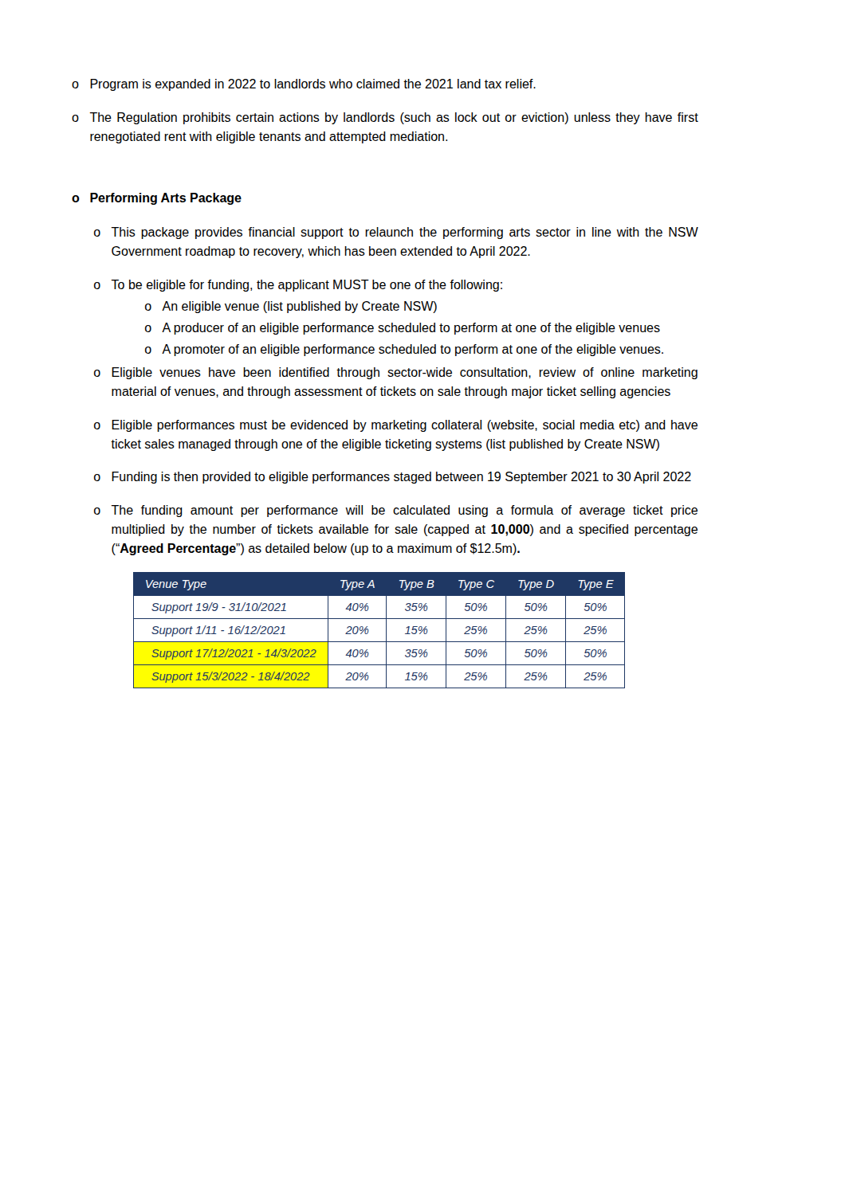Program is expanded in 2022 to landlords who claimed the 2021 land tax relief.
The Regulation prohibits certain actions by landlords (such as lock out or eviction) unless they have first renegotiated rent with eligible tenants and attempted mediation.
Performing Arts Package
This package provides financial support to relaunch the performing arts sector in line with the NSW Government roadmap to recovery, which has been extended to April 2022.
To be eligible for funding, the applicant MUST be one of the following:
An eligible venue (list published by Create NSW)
A producer of an eligible performance scheduled to perform at one of the eligible venues
A promoter of an eligible performance scheduled to perform at one of the eligible venues.
Eligible venues have been identified through sector-wide consultation, review of online marketing material of venues, and through assessment of tickets on sale through major ticket selling agencies
Eligible performances must be evidenced by marketing collateral (website, social media etc) and have ticket sales managed through one of the eligible ticketing systems (list published by Create NSW)
Funding is then provided to eligible performances staged between 19 September 2021 to 30 April 2022
The funding amount per performance will be calculated using a formula of average ticket price multiplied by the number of tickets available for sale (capped at 10,000) and a specified percentage (“Agreed Percentage”) as detailed below (up to a maximum of $12.5m).
| Venue Type | Type A | Type B | Type C | Type D | Type E |
| --- | --- | --- | --- | --- | --- |
| Support 19/9 - 31/10/2021 | 40% | 35% | 50% | 50% | 50% |
| Support 1/11 - 16/12/2021 | 20% | 15% | 25% | 25% | 25% |
| Support 17/12/2021 - 14/3/2022 | 40% | 35% | 50% | 50% | 50% |
| Support 15/3/2022 - 18/4/2022 | 20% | 15% | 25% | 25% | 25% |